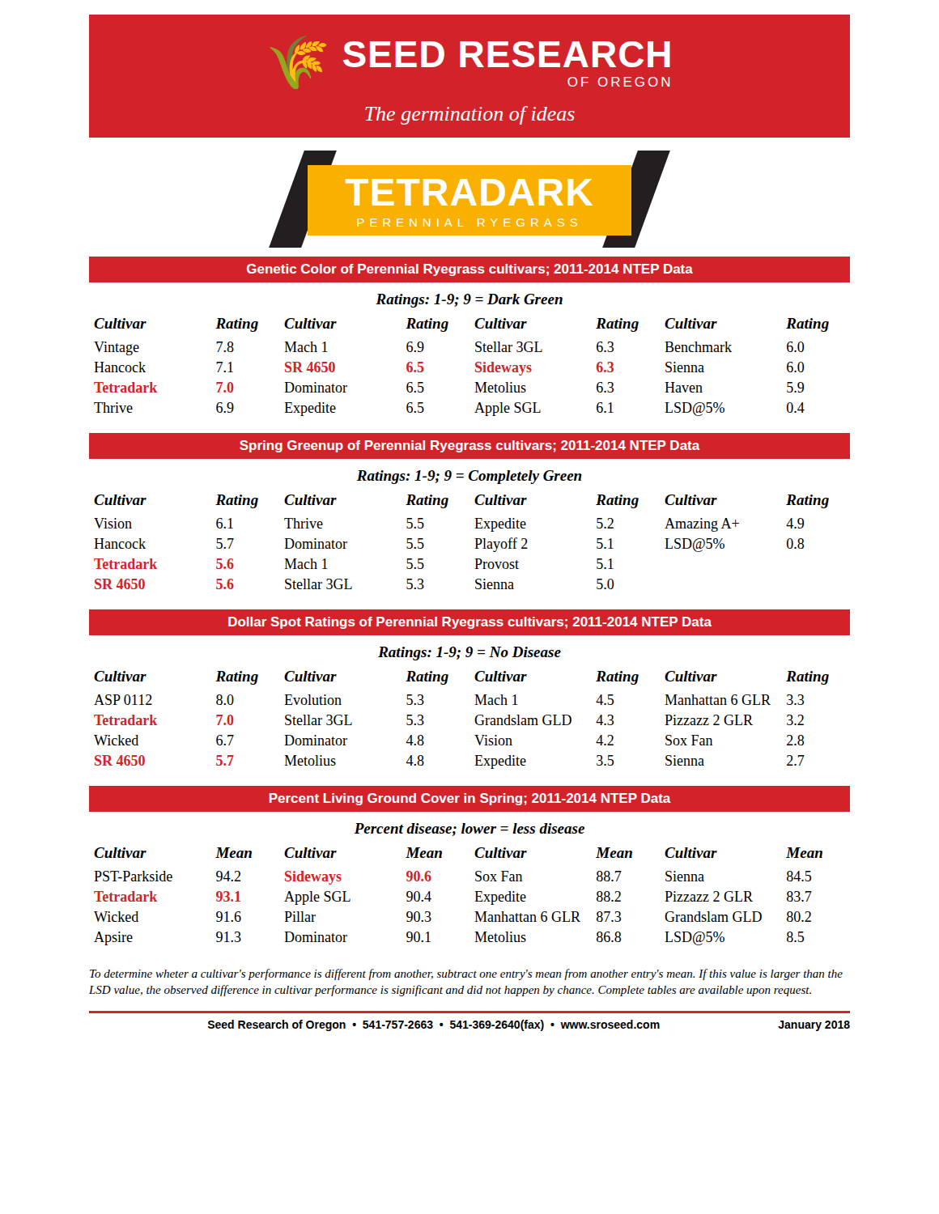🌾
SEED RESEARCH
OF OREGON
The germination of ideas
TETRADARK
PERENNIAL RYEGRASS
Genetic Color of Perennial Ryegrass cultivars; 2011-2014 NTEP Data
Ratings: 1-9; 9 = Dark Green
| Cultivar | Rating | Cultivar | Rating | Cultivar | Rating | Cultivar | Rating |
| --- | --- | --- | --- | --- | --- | --- | --- |
| Vintage | 7.8 | Mach 1 | 6.9 | Stellar 3GL | 6.3 | Benchmark | 6.0 |
| Hancock | 7.1 | SR 4650 | 6.5 | Sideways | 6.3 | Sienna | 6.0 |
| Tetradark | 7.0 | Dominator | 6.5 | Metolius | 6.3 | Haven | 5.9 |
| Thrive | 6.9 | Expedite | 6.5 | Apple SGL | 6.1 | LSD@5% | 0.4 |
Spring Greenup of Perennial Ryegrass cultivars; 2011-2014 NTEP Data
Ratings: 1-9; 9 = Completely Green
| Cultivar | Rating | Cultivar | Rating | Cultivar | Rating | Cultivar | Rating |
| --- | --- | --- | --- | --- | --- | --- | --- |
| Vision | 6.1 | Thrive | 5.5 | Expedite | 5.2 | Amazing A+ | 4.9 |
| Hancock | 5.7 | Dominator | 5.5 | Playoff 2 | 5.1 | LSD@5% | 0.8 |
| Tetradark | 5.6 | Mach 1 | 5.5 | Provost | 5.1 | | |
| SR 4650 | 5.6 | Stellar 3GL | 5.3 | Sienna | 5.0 | | |
Dollar Spot Ratings of Perennial Ryegrass cultivars; 2011-2014 NTEP Data
Ratings: 1-9; 9 = No Disease
| Cultivar | Rating | Cultivar | Rating | Cultivar | Rating | Cultivar | Rating |
| --- | --- | --- | --- | --- | --- | --- | --- |
| ASP 0112 | 8.0 | Evolution | 5.3 | Mach 1 | 4.5 | Manhattan 6 GLR | 3.3 |
| Tetradark | 7.0 | Stellar 3GL | 5.3 | Grandslam GLD | 4.3 | Pizzazz 2 GLR | 3.2 |
| Wicked | 6.7 | Dominator | 4.8 | Vision | 4.2 | Sox Fan | 2.8 |
| SR 4650 | 5.7 | Metolius | 4.8 | Expedite | 3.5 | Sienna | 2.7 |
Percent Living Ground Cover in Spring; 2011-2014 NTEP Data
Percent disease; lower = less disease
| Cultivar | Mean | Cultivar | Mean | Cultivar | Mean | Cultivar | Mean |
| --- | --- | --- | --- | --- | --- | --- | --- |
| PST-Parkside | 94.2 | Sideways | 90.6 | Sox Fan | 88.7 | Sienna | 84.5 |
| Tetradark | 93.1 | Apple SGL | 90.4 | Expedite | 88.2 | Pizzazz 2 GLR | 83.7 |
| Wicked | 91.6 | Pillar | 90.3 | Manhattan 6 GLR | 87.3 | Grandslam GLD | 80.2 |
| Apsire | 91.3 | Dominator | 90.1 | Metolius | 86.8 | LSD@5% | 8.5 |
To determine wheter a cultivar's performance is different from another, subtract one entry's mean from another entry's mean. If this value is larger than the LSD value, the observed difference in cultivar performance is significant and did not happen by chance. Complete tables are available upon request.
Seed Research of Oregon • 541-757-2663 • 541-369-2640(fax) • www.sroseed.com
January 2018